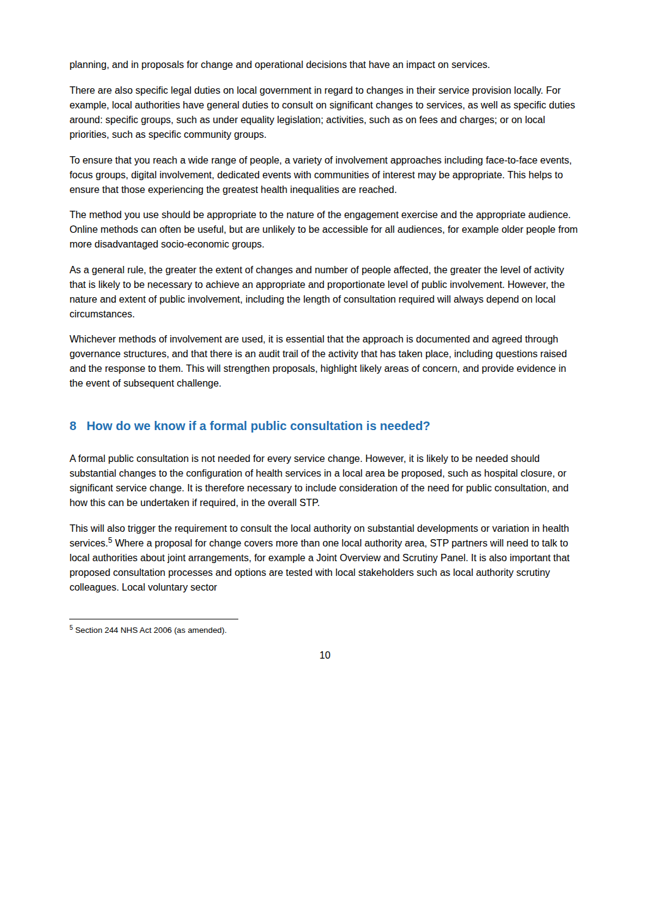planning, and in proposals for change and operational decisions that have an impact on services.
There are also specific legal duties on local government in regard to changes in their service provision locally. For example, local authorities have general duties to consult on significant changes to services, as well as specific duties around: specific groups, such as under equality legislation; activities, such as on fees and charges; or on local priorities, such as specific community groups.
To ensure that you reach a wide range of people, a variety of involvement approaches including face-to-face events, focus groups, digital involvement, dedicated events with communities of interest may be appropriate. This helps to ensure that those experiencing the greatest health inequalities are reached.
The method you use should be appropriate to the nature of the engagement exercise and the appropriate audience. Online methods can often be useful, but are unlikely to be accessible for all audiences, for example older people from more disadvantaged socio-economic groups.
As a general rule, the greater the extent of changes and number of people affected, the greater the level of activity that is likely to be necessary to achieve an appropriate and proportionate level of public involvement. However, the nature and extent of public involvement, including the length of consultation required will always depend on local circumstances.
Whichever methods of involvement are used, it is essential that the approach is documented and agreed through governance structures, and that there is an audit trail of the activity that has taken place, including questions raised and the response to them. This will strengthen proposals, highlight likely areas of concern, and provide evidence in the event of subsequent challenge.
8 How do we know if a formal public consultation is needed?
A formal public consultation is not needed for every service change. However, it is likely to be needed should substantial changes to the configuration of health services in a local area be proposed, such as hospital closure, or significant service change. It is therefore necessary to include consideration of the need for public consultation, and how this can be undertaken if required, in the overall STP.
This will also trigger the requirement to consult the local authority on substantial developments or variation in health services.5 Where a proposal for change covers more than one local authority area, STP partners will need to talk to local authorities about joint arrangements, for example a Joint Overview and Scrutiny Panel. It is also important that proposed consultation processes and options are tested with local stakeholders such as local authority scrutiny colleagues. Local voluntary sector
5 Section 244 NHS Act 2006 (as amended).
10